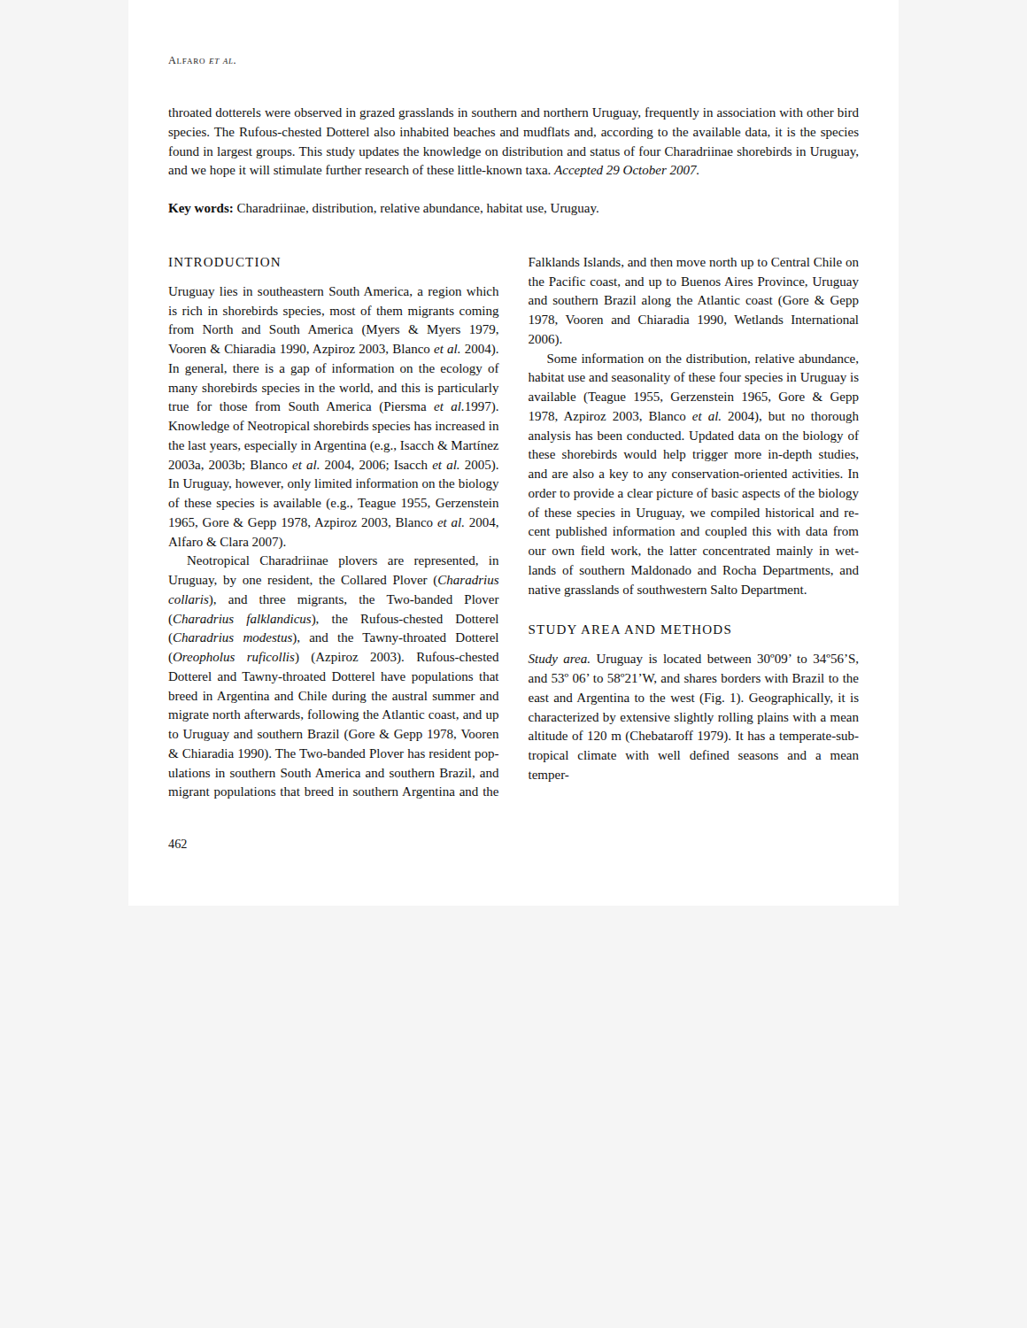Alfaro et al.
throated dotterels were observed in grazed grasslands in southern and northern Uruguay, frequently in association with other bird species. The Rufous-chested Dotterel also inhabited beaches and mudflats and, according to the available data, it is the species found in largest groups. This study updates the knowledge on distribution and status of four Charadriinae shorebirds in Uruguay, and we hope it will stimulate further research of these little-known taxa. Accepted 29 October 2007.
Key words: Charadriinae, distribution, relative abundance, habitat use, Uruguay.
INTRODUCTION
Uruguay lies in southeastern South America, a region which is rich in shorebirds species, most of them migrants coming from North and South America (Myers & Myers 1979, Vooren & Chiaradia 1990, Azpiroz 2003, Blanco et al. 2004). In general, there is a gap of information on the ecology of many shorebirds species in the world, and this is particularly true for those from South America (Piersma et al. 1997). Knowledge of Neotropical shorebirds species has increased in the last years, especially in Argentina (e.g., Isacch & Martínez 2003a, 2003b; Blanco et al. 2004, 2006; Isacch et al. 2005). In Uruguay, however, only limited information on the biology of these species is available (e.g., Teague 1955, Gerzenstein 1965, Gore & Gepp 1978, Azpiroz 2003, Blanco et al. 2004, Alfaro & Clara 2007).
Neotropical Charadriinae plovers are represented, in Uruguay, by one resident, the Collared Plover (Charadrius collaris), and three migrants, the Two-banded Plover (Charadrius falklandicus), the Rufous-chested Dotterel (Charadrius modestus), and the Tawny-throated Dotterel (Oreopholus ruficollis) (Azpiroz 2003). Rufous-chested Dotterel and Tawny-throated Dotterel have populations that breed in Argentina and Chile during the austral summer and migrate north afterwards, following the Atlantic coast, and up to Uruguay and southern Brazil (Gore & Gepp 1978, Vooren & Chiaradia 1990). The Two-banded Plover has resident populations in southern South America and southern Brazil, and migrant populations that breed in southern Argentina and the Falklands Islands, and then move north up to Central Chile on the Pacific coast, and up to Buenos Aires Province, Uruguay and southern Brazil along the Atlantic coast (Gore & Gepp 1978, Vooren and Chiaradia 1990, Wetlands International 2006).
Some information on the distribution, relative abundance, habitat use and seasonality of these four species in Uruguay is available (Teague 1955, Gerzenstein 1965, Gore & Gepp 1978, Azpiroz 2003, Blanco et al. 2004), but no thorough analysis has been conducted. Updated data on the biology of these shorebirds would help trigger more in-depth studies, and are also a key to any conservation-oriented activities. In order to provide a clear picture of basic aspects of the biology of these species in Uruguay, we compiled historical and recent published information and coupled this with data from our own field work, the latter concentrated mainly in wetlands of southern Maldonado and Rocha Departments, and native grasslands of southwestern Salto Department.
STUDY AREA AND METHODS
Study area. Uruguay is located between 30º09’ to 34º56’S, and 53º 06’ to 58º21’W, and shares borders with Brazil to the east and Argentina to the west (Fig. 1). Geographically, it is characterized by extensive slightly rolling plains with a mean altitude of 120 m (Chebataroff 1979). It has a temperate-subtropical climate with well defined seasons and a mean temper-
462